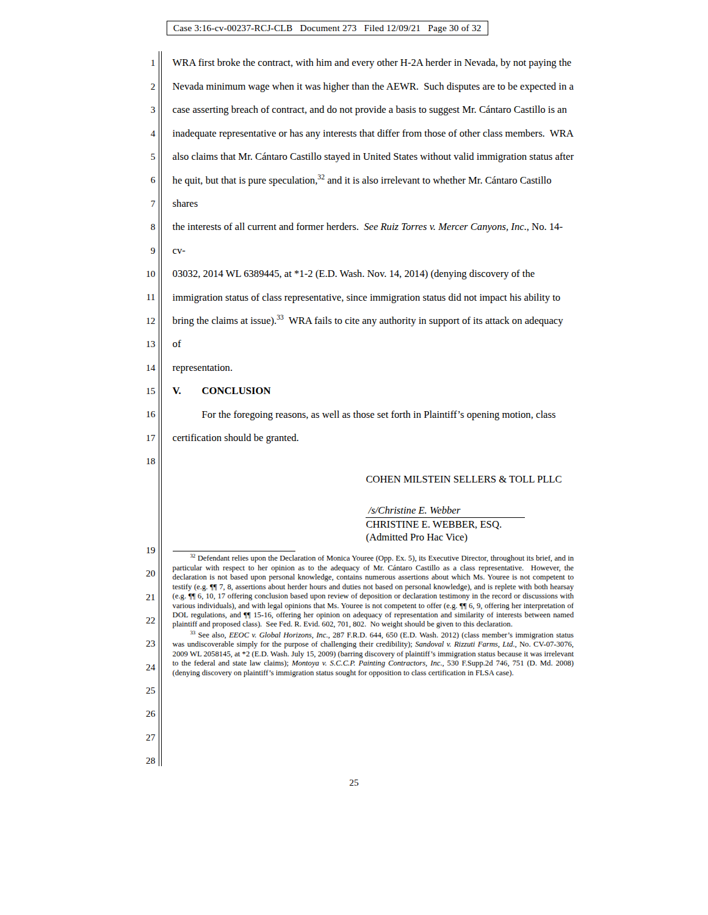Case 3:16-cv-00237-RCJ-CLB Document 273 Filed 12/09/21 Page 30 of 32
1
2
3
4
5
6
7
8
9
10
11
12
13
14
15
16
17
18
WRA first broke the contract, with him and every other H-2A herder in Nevada, by not paying the
Nevada minimum wage when it was higher than the AEWR. Such disputes are to be expected in a
case asserting breach of contract, and do not provide a basis to suggest Mr. Cántaro Castillo is an
inadequate representative or has any interests that differ from those of other class members. WRA
also claims that Mr. Cántaro Castillo stayed in United States without valid immigration status after
he quit, but that is pure speculation,32 and it is also irrelevant to whether Mr. Cántaro Castillo shares
the interests of all current and former herders. See Ruiz Torres v. Mercer Canyons, Inc., No. 14-cv-
03032, 2014 WL 6389445, at *1-2 (E.D. Wash. Nov. 14, 2014) (denying discovery of the
immigration status of class representative, since immigration status did not impact his ability to
bring the claims at issue).33 WRA fails to cite any authority in support of its attack on adequacy of
representation.
V. CONCLUSION
For the foregoing reasons, as well as those set forth in Plaintiff’s opening motion, class
certification should be granted.
COHEN MILSTEIN SELLERS & TOLL PLLC
/s/Christine E. Webber
CHRISTINE E. WEBBER, ESQ.
(Admitted Pro Hac Vice)
19
20
21
22
23
24
25
26
27
28
32 Defendant relies upon the Declaration of Monica Youree (Opp. Ex. 5), its Executive Director, throughout its brief, and in particular with respect to her opinion as to the adequacy of Mr. Cántaro Castillo as a class representative. However, the declaration is not based upon personal knowledge, contains numerous assertions about which Ms. Youree is not competent to testify (e.g. ¶¶ 7, 8, assertions about herder hours and duties not based on personal knowledge), and is replete with both hearsay (e.g. ¶¶ 6, 10, 17 offering conclusion based upon review of deposition or declaration testimony in the record or discussions with various individuals), and with legal opinions that Ms. Youree is not competent to offer (e.g. ¶¶ 6, 9, offering her interpretation of DOL regulations, and ¶¶ 15-16, offering her opinion on adequacy of representation and similarity of interests between named plaintiff and proposed class). See Fed. R. Evid. 602, 701, 802. No weight should be given to this declaration.
33 See also, EEOC v. Global Horizons, Inc., 287 F.R.D. 644, 650 (E.D. Wash. 2012) (class member’s immigration status was undiscoverable simply for the purpose of challenging their credibility); Sandoval v. Rizzuti Farms, Ltd., No. CV-07-3076, 2009 WL 2058145, at *2 (E.D. Wash. July 15, 2009) (barring discovery of plaintiff’s immigration status because it was irrelevant to the federal and state law claims); Montoya v. S.C.C.P. Painting Contractors, Inc., 530 F.Supp.2d 746, 751 (D. Md. 2008) (denying discovery on plaintiff’s immigration status sought for opposition to class certification in FLSA case).
25